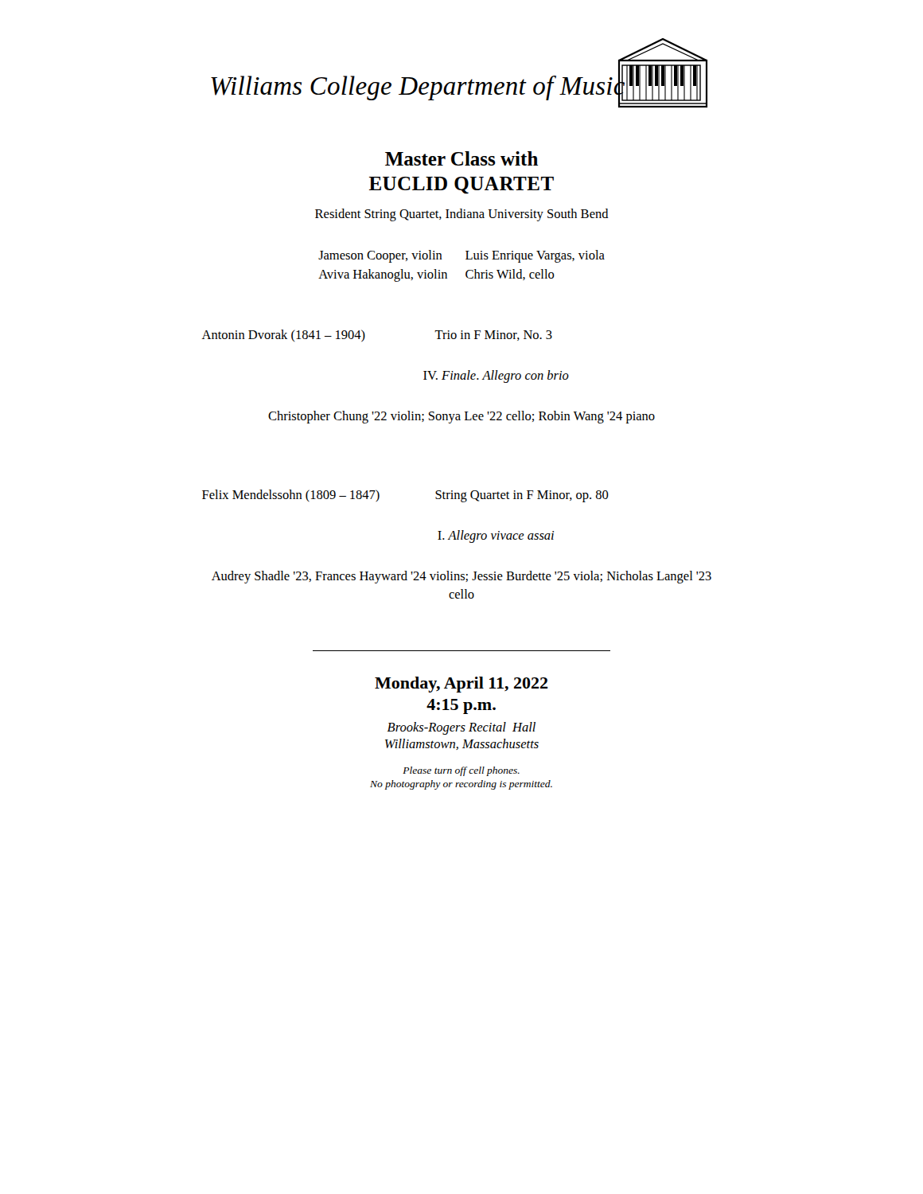Williams College Department of Music
Master Class with EUCLID QUARTET
Resident String Quartet, Indiana University South Bend
| Jameson Cooper, violin | Luis Enrique Vargas, viola |
| Aviva Hakanoglu, violin | Chris Wild, cello |
Antonin Dvorak (1841 – 1904) Trio in F Minor, No. 3
IV. Finale. Allegro con brio
Christopher Chung '22 violin; Sonya Lee '22 cello; Robin Wang '24 piano
Felix Mendelssohn (1809 – 1847) String Quartet in F Minor, op. 80
I. Allegro vivace assai
Audrey Shadle '23, Frances Hayward '24 violins; Jessie Burdette '25 viola; Nicholas Langel '23 cello
Monday, April 11, 2022
4:15 p.m.
Brooks-Rogers Recital Hall
Williamstown, Massachusetts
Please turn off cell phones.
No photography or recording is permitted.